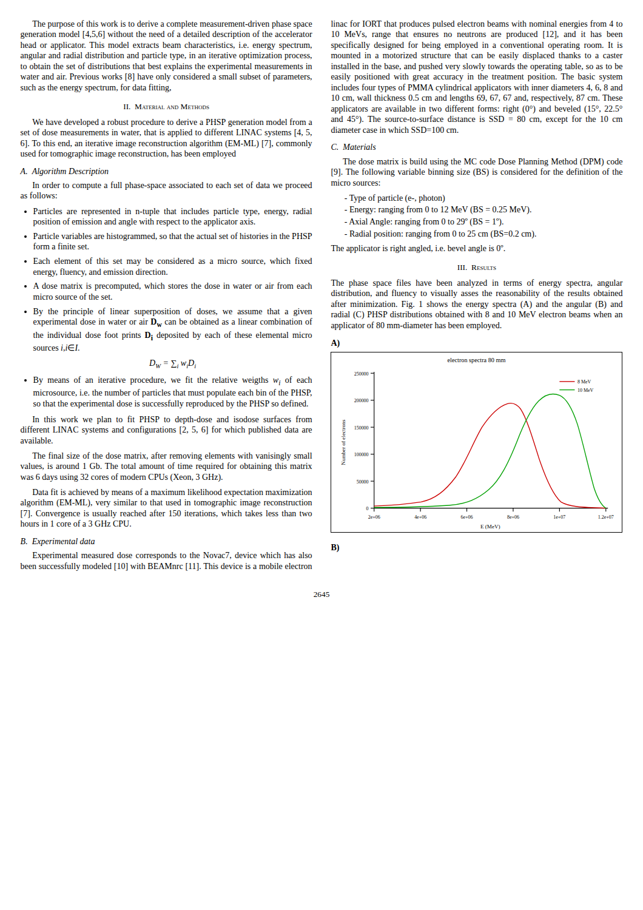The purpose of this work is to derive a complete measurement-driven phase space generation model [4,5,6] without the need of a detailed description of the accelerator head or applicator. This model extracts beam characteristics, i.e. energy spectrum, angular and radial distribution and particle type, in an iterative optimization process, to obtain the set of distributions that best explains the experimental measurements in water and air. Previous works [8] have only considered a small subset of parameters, such as the energy spectrum, for data fitting,
II. Material and Methods
We have developed a robust procedure to derive a PHSP generation model from a set of dose measurements in water, that is applied to different LINAC systems [4, 5, 6]. To this end, an iterative image reconstruction algorithm (EM-ML) [7], commonly used for tomographic image reconstruction, has been employed
A. Algorithm Description
In order to compute a full phase-space associated to each set of data we proceed as follows:
Particles are represented in n-tuple that includes particle type, energy, radial position of emission and angle with respect to the applicator axis.
Particle variables are histogrammed, so that the actual set of histories in the PHSP form a finite set.
Each element of this set may be considered as a micro source, which fixed energy, fluency, and emission direction.
A dose matrix is precomputed, which stores the dose in water or air from each micro source of the set.
By the principle of linear superposition of doses, we assume that a given experimental dose in water or air Dw can be obtained as a linear combination of the individual dose foot prints Di deposited by each of these elemental micro sources i,i∈I.
DW = ∑i wi Di
By means of an iterative procedure, we fit the relative weigths wi of each microsource, i.e. the number of particles that must populate each bin of the PHSP, so that the experimental dose is successfully reproduced by the PHSP so defined.
In this work we plan to fit PHSP to depth-dose and isodose surfaces from different LINAC systems and configurations [2, 5, 6] for which published data are available.
The final size of the dose matrix, after removing elements with vanisingly small values, is around 1 Gb. The total amount of time required for obtaining this matrix was 6 days using 32 cores of modern CPUs (Xeon, 3 GHz).
Data fit is achieved by means of a maximum likelihood expectation maximization algorithm (EM-ML), very similar to that used in tomographic image reconstruction [7]. Convergence is usually reached after 150 iterations, which takes less than two hours in 1 core of a 3 GHz CPU.
B. Experimental data
Experimental measured dose corresponds to the Novac7, device which has also been successfully modeled [10] with BEAMnrc [11]. This device is a mobile electron linac for IORT that produces pulsed electron beams with nominal energies from 4 to 10 MeVs, range that ensures no neutrons are produced [12], and it has been specifically designed for being employed in a conventional operating room. It is mounted in a motorized structure that can be easily displaced thanks to a caster installed in the base, and pushed very slowly towards the operating table, so as to be easily positioned with great accuracy in the treatment position. The basic system includes four types of PMMA cylindrical applicators with inner diameters 4, 6, 8 and 10 cm, wall thickness 0.5 cm and lengths 69, 67, 67 and, respectively, 87 cm. These applicators are available in two different forms: right (0°) and beveled (15°, 22.5° and 45°). The source-to-surface distance is SSD = 80 cm, except for the 10 cm diameter case in which SSD=100 cm.
C. Materials
The dose matrix is build using the MC code Dose Planning Method (DPM) code [9]. The following variable binning size (BS) is considered for the definition of the micro sources:
- Type of particle (e-, photon)
- Energy: ranging from 0 to 12 MeV (BS = 0.25 MeV).
- Axial Angle: ranging from 0 to 29º (BS = 1º).
- Radial position: ranging from 0 to 25 cm (BS=0.2 cm).
The applicator is right angled, i.e. bevel angle is 0º.
III. Results
The phase space files have been analyzed in terms of energy spectra, angular distribution, and fluency to visually asses the reasonability of the results obtained after minimization. Fig. 1 shows the energy spectra (A) and the angular (B) and radial (C) PHSP distributions obtained with 8 and 10 MeV electron beams when an applicator of 80 mm-diameter has been employed.
A)
electron spectra 80 mm 0 50000 100000 150000 200000 250000 2e+06 4e+06 6e+06 8e+06 1e+07 1.2e+07 E (MeV) Number of electrons 8 MeV 10 MeV
B)
2645